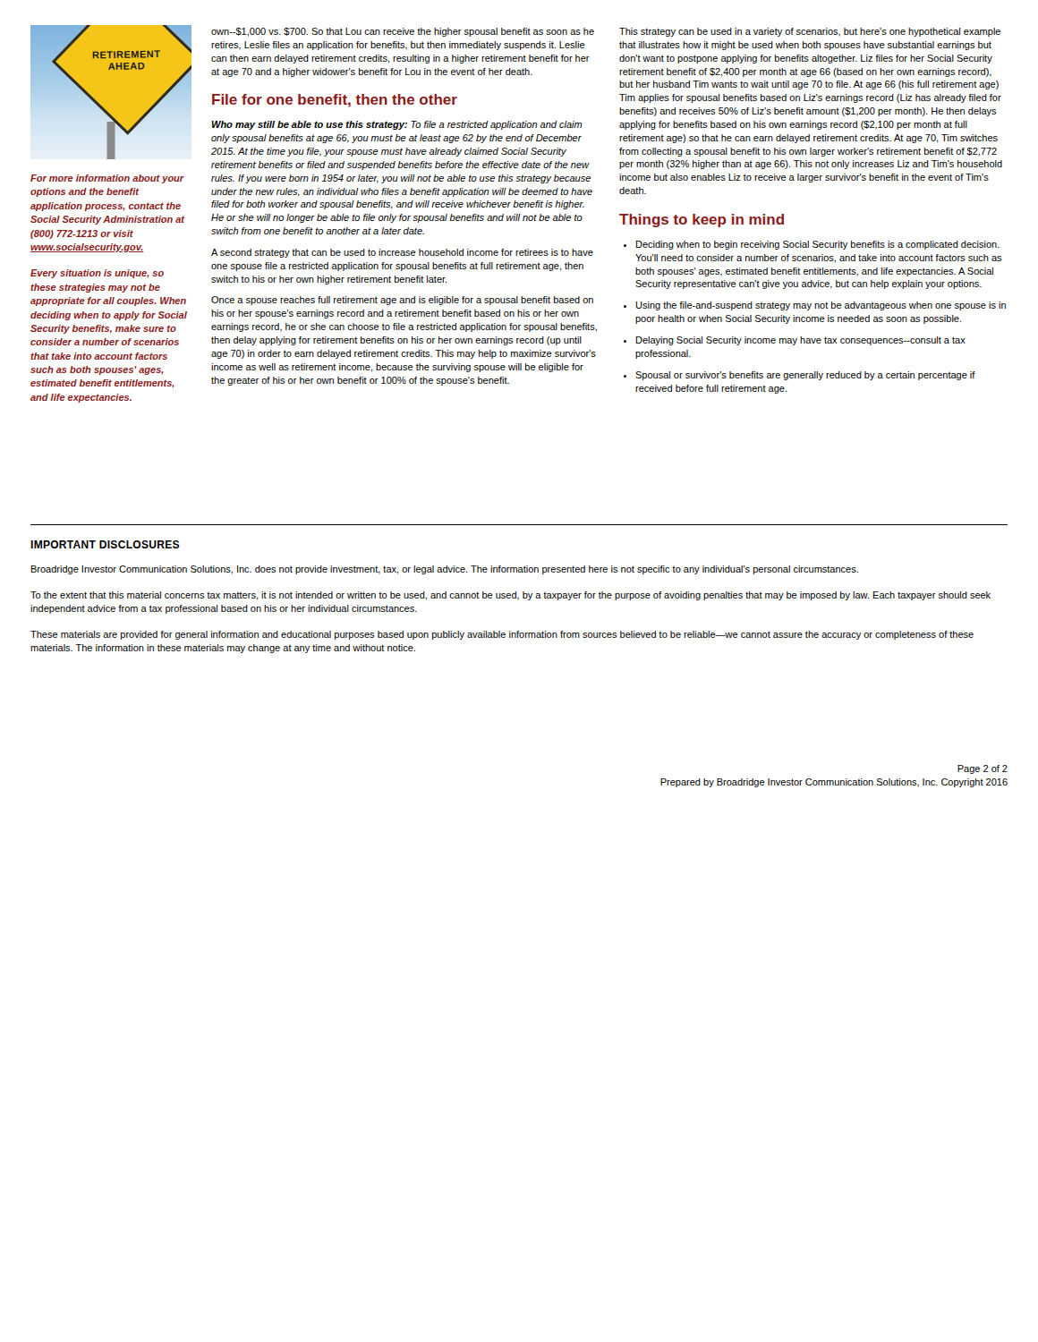RETIREMENT
AHEAD
For more information about your options and the benefit application process, contact the Social Security Administration at (800) 772-1213 or visit www.socialsecurity.gov.
Every situation is unique, so these strategies may not be appropriate for all couples. When deciding when to apply for Social Security benefits, make sure to consider a number of scenarios that take into account factors such as both spouses' ages, estimated benefit entitlements, and life expectancies.
own--$1,000 vs. $700. So that Lou can receive the higher spousal benefit as soon as he retires, Leslie files an application for benefits, but then immediately suspends it. Leslie can then earn delayed retirement credits, resulting in a higher retirement benefit for her at age 70 and a higher widower's benefit for Lou in the event of her death.
File for one benefit, then the other
Who may still be able to use this strategy: To file a restricted application and claim only spousal benefits at age 66, you must be at least age 62 by the end of December 2015. At the time you file, your spouse must have already claimed Social Security retirement benefits or filed and suspended benefits before the effective date of the new rules. If you were born in 1954 or later, you will not be able to use this strategy because under the new rules, an individual who files a benefit application will be deemed to have filed for both worker and spousal benefits, and will receive whichever benefit is higher. He or she will no longer be able to file only for spousal benefits and will not be able to switch from one benefit to another at a later date.
A second strategy that can be used to increase household income for retirees is to have one spouse file a restricted application for spousal benefits at full retirement age, then switch to his or her own higher retirement benefit later.
Once a spouse reaches full retirement age and is eligible for a spousal benefit based on his or her spouse's earnings record and a retirement benefit based on his or her own earnings record, he or she can choose to file a restricted application for spousal benefits, then delay applying for retirement benefits on his or her own earnings record (up until age 70) in order to earn delayed retirement credits. This may help to maximize survivor's income as well as retirement income, because the surviving spouse will be eligible for the greater of his or her own benefit or 100% of the spouse's benefit.
This strategy can be used in a variety of scenarios, but here's one hypothetical example that illustrates how it might be used when both spouses have substantial earnings but don't want to postpone applying for benefits altogether. Liz files for her Social Security retirement benefit of $2,400 per month at age 66 (based on her own earnings record), but her husband Tim wants to wait until age 70 to file. At age 66 (his full retirement age) Tim applies for spousal benefits based on Liz's earnings record (Liz has already filed for benefits) and receives 50% of Liz's benefit amount ($1,200 per month). He then delays applying for benefits based on his own earnings record ($2,100 per month at full retirement age) so that he can earn delayed retirement credits. At age 70, Tim switches from collecting a spousal benefit to his own larger worker's retirement benefit of $2,772 per month (32% higher than at age 66). This not only increases Liz and Tim's household income but also enables Liz to receive a larger survivor's benefit in the event of Tim's death.
Things to keep in mind
Deciding when to begin receiving Social Security benefits is a complicated decision. You'll need to consider a number of scenarios, and take into account factors such as both spouses' ages, estimated benefit entitlements, and life expectancies. A Social Security representative can't give you advice, but can help explain your options.
Using the file-and-suspend strategy may not be advantageous when one spouse is in poor health or when Social Security income is needed as soon as possible.
Delaying Social Security income may have tax consequences--consult a tax professional.
Spousal or survivor's benefits are generally reduced by a certain percentage if received before full retirement age.
IMPORTANT DISCLOSURES
Broadridge Investor Communication Solutions, Inc. does not provide investment, tax, or legal advice. The information presented here is not specific to any individual's personal circumstances.
To the extent that this material concerns tax matters, it is not intended or written to be used, and cannot be used, by a taxpayer for the purpose of avoiding penalties that may be imposed by law. Each taxpayer should seek independent advice from a tax professional based on his or her individual circumstances.
These materials are provided for general information and educational purposes based upon publicly available information from sources believed to be reliable—we cannot assure the accuracy or completeness of these materials. The information in these materials may change at any time and without notice.
Page 2 of 2
Prepared by Broadridge Investor Communication Solutions, Inc. Copyright 2016